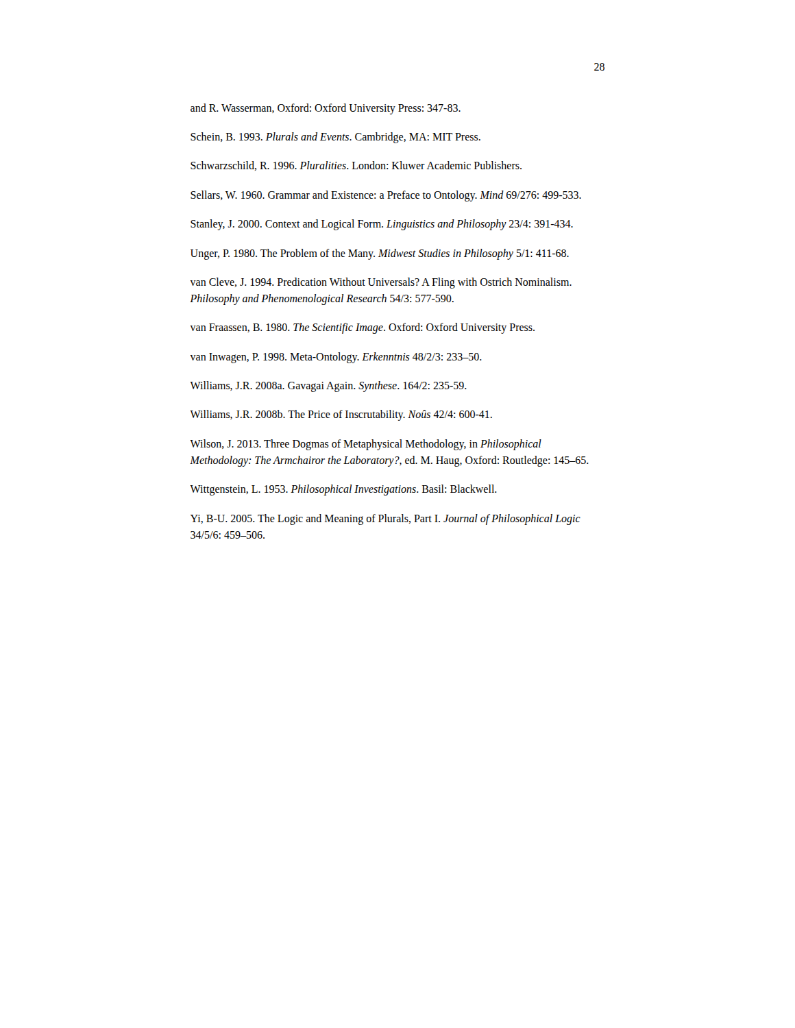28
and R. Wasserman, Oxford: Oxford University Press: 347-83.
Schein, B. 1993. Plurals and Events. Cambridge, MA: MIT Press.
Schwarzschild, R. 1996. Pluralities. London: Kluwer Academic Publishers.
Sellars, W. 1960. Grammar and Existence: a Preface to Ontology. Mind 69/276: 499-533.
Stanley, J. 2000. Context and Logical Form. Linguistics and Philosophy 23/4: 391-434.
Unger, P. 1980. The Problem of the Many. Midwest Studies in Philosophy 5/1: 411-68.
van Cleve, J. 1994. Predication Without Universals? A Fling with Ostrich Nominalism. Philosophy and Phenomenological Research 54/3: 577-590.
van Fraassen, B. 1980. The Scientific Image. Oxford: Oxford University Press.
van Inwagen, P. 1998. Meta-Ontology. Erkenntnis 48/2/3: 233–50.
Williams, J.R. 2008a. Gavagai Again. Synthese. 164/2: 235-59.
Williams, J.R. 2008b. The Price of Inscrutability. Noûs 42/4: 600-41.
Wilson, J. 2013. Three Dogmas of Metaphysical Methodology, in Philosophical Methodology: The Armchairor the Laboratory?, ed. M. Haug, Oxford: Routledge: 145–65.
Wittgenstein, L. 1953. Philosophical Investigations. Basil: Blackwell.
Yi, B-U. 2005. The Logic and Meaning of Plurals, Part I. Journal of Philosophical Logic 34/5/6: 459–506.